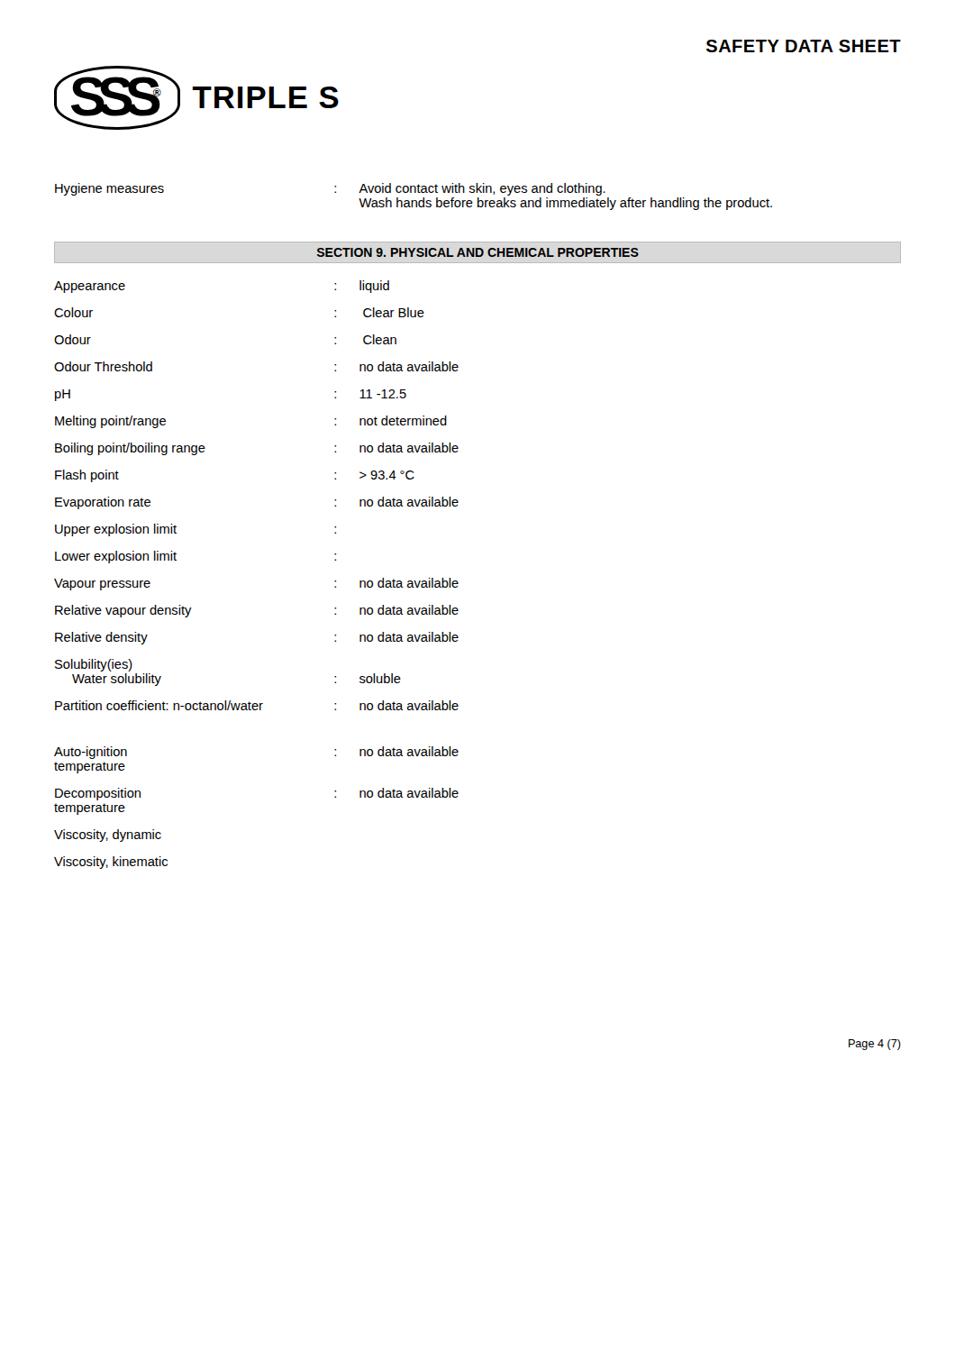SAFETY DATA SHEET
SSS® TRIPLE S
| Hygiene measures | : | Avoid contact with skin, eyes and clothing. Wash hands before breaks and immediately after handling the product. |
SECTION 9. PHYSICAL AND CHEMICAL PROPERTIES
| Appearance | : | liquid |
| Colour | : | Clear Blue |
| Odour | : | Clean |
| Odour Threshold | : | no data available |
| pH | : | 11 -12.5 |
| Melting point/range | : | not determined |
| Boiling point/boiling range | : | no data available |
| Flash point | : | > 93.4 °C |
| Evaporation rate | : | no data available |
| Upper explosion limit | : | |
| Lower explosion limit | : | |
| Vapour pressure | : | no data available |
| Relative vapour density | : | no data available |
| Relative density | : | no data available |
| Solubility(ies) Water solubility | : | soluble |
| Partition coefficient: n-octanol/water | : | no data available |
| Auto-ignition temperature | : | no data available |
| Decomposition temperature | : | no data available |
| Viscosity, dynamic | | |
| Viscosity, kinematic | | |
Page 4 (7)